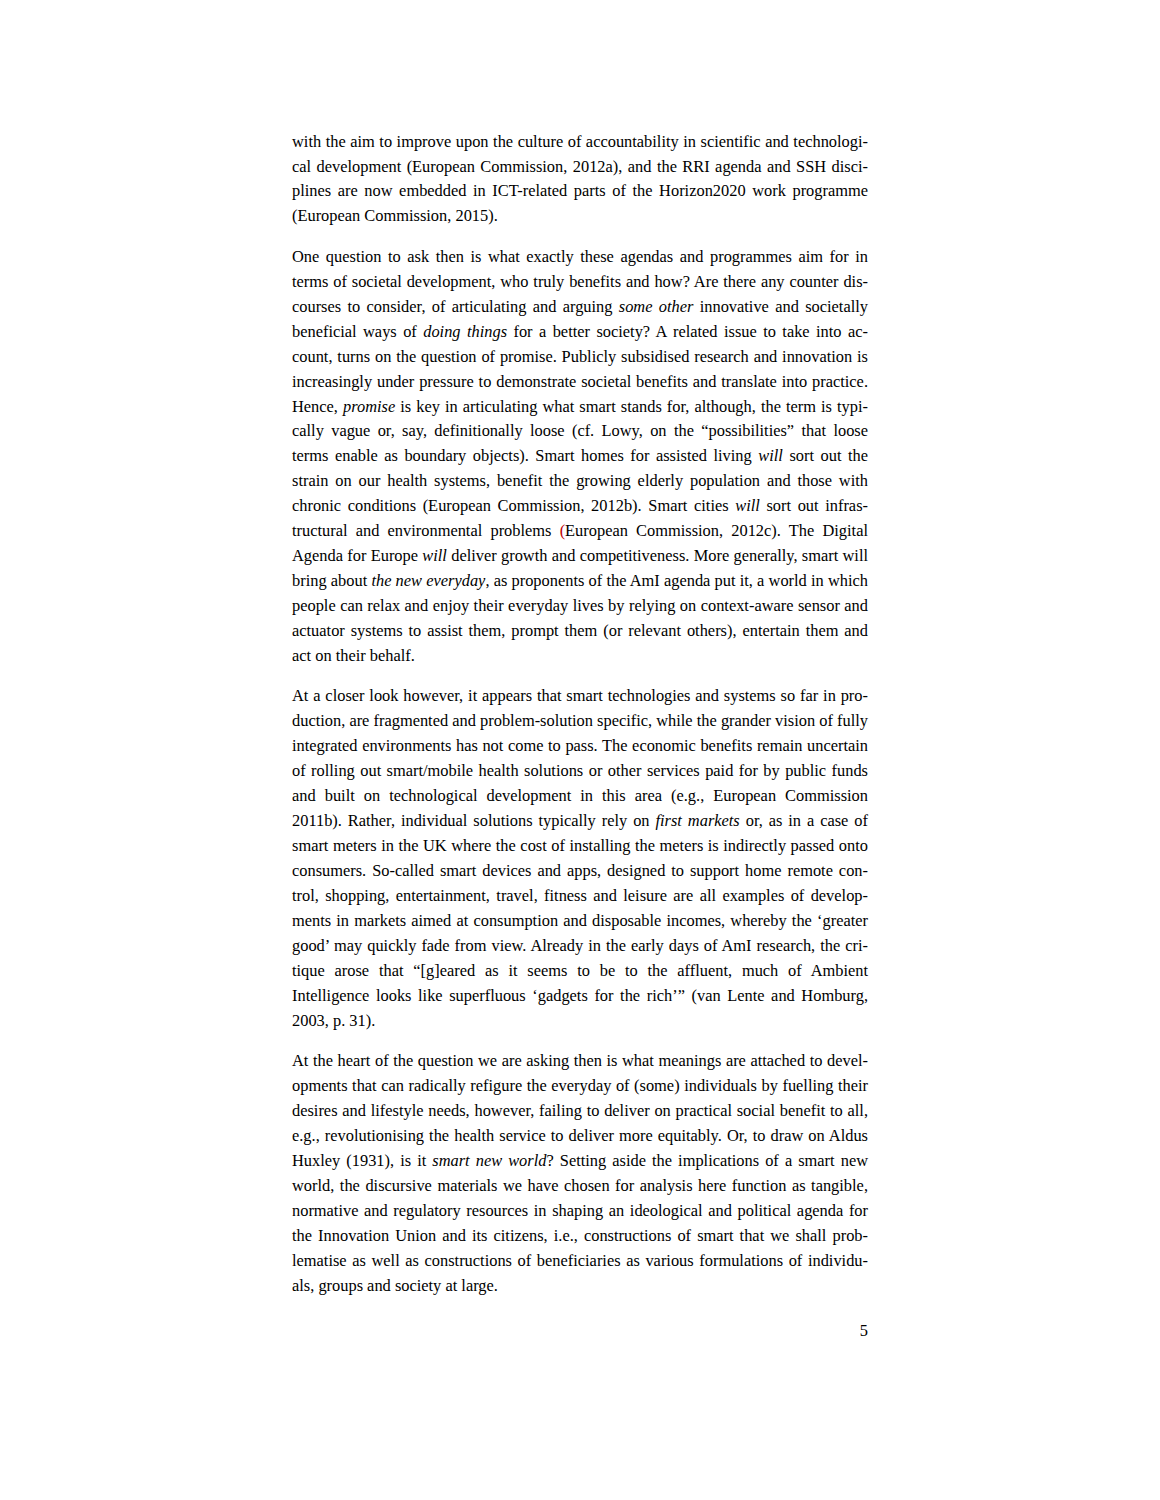with the aim to improve upon the culture of accountability in scientific and technological development (European Commission, 2012a), and the RRI agenda and SSH disciplines are now embedded in ICT-related parts of the Horizon2020 work programme (European Commission, 2015).
One question to ask then is what exactly these agendas and programmes aim for in terms of societal development, who truly benefits and how? Are there any counter discourses to consider, of articulating and arguing some other innovative and societally beneficial ways of doing things for a better society? A related issue to take into account, turns on the question of promise. Publicly subsidised research and innovation is increasingly under pressure to demonstrate societal benefits and translate into practice. Hence, promise is key in articulating what smart stands for, although, the term is typically vague or, say, definitionally loose (cf. Lowy, on the “possibilities” that loose terms enable as boundary objects). Smart homes for assisted living will sort out the strain on our health systems, benefit the growing elderly population and those with chronic conditions (European Commission, 2012b). Smart cities will sort out infrastructural and environmental problems (European Commission, 2012c). The Digital Agenda for Europe will deliver growth and competitiveness. More generally, smart will bring about the new everyday, as proponents of the AmI agenda put it, a world in which people can relax and enjoy their everyday lives by relying on context-aware sensor and actuator systems to assist them, prompt them (or relevant others), entertain them and act on their behalf.
At a closer look however, it appears that smart technologies and systems so far in production, are fragmented and problem-solution specific, while the grander vision of fully integrated environments has not come to pass. The economic benefits remain uncertain of rolling out smart/mobile health solutions or other services paid for by public funds and built on technological development in this area (e.g., European Commission 2011b). Rather, individual solutions typically rely on first markets or, as in a case of smart meters in the UK where the cost of installing the meters is indirectly passed onto consumers. So-called smart devices and apps, designed to support home remote control, shopping, entertainment, travel, fitness and leisure are all examples of developments in markets aimed at consumption and disposable incomes, whereby the ‘greater good’ may quickly fade from view. Already in the early days of AmI research, the critique arose that “[g]eared as it seems to be to the affluent, much of Ambient Intelligence looks like superfluous ‘gadgets for the rich’” (van Lente and Homburg, 2003, p. 31).
At the heart of the question we are asking then is what meanings are attached to developments that can radically refigure the everyday of (some) individuals by fuelling their desires and lifestyle needs, however, failing to deliver on practical social benefit to all, e.g., revolutionising the health service to deliver more equitably. Or, to draw on Aldus Huxley (1931), is it smart new world? Setting aside the implications of a smart new world, the discursive materials we have chosen for analysis here function as tangible, normative and regulatory resources in shaping an ideological and political agenda for the Innovation Union and its citizens, i.e., constructions of smart that we shall problematise as well as constructions of beneficiaries as various formulations of individuals, groups and society at large.
5